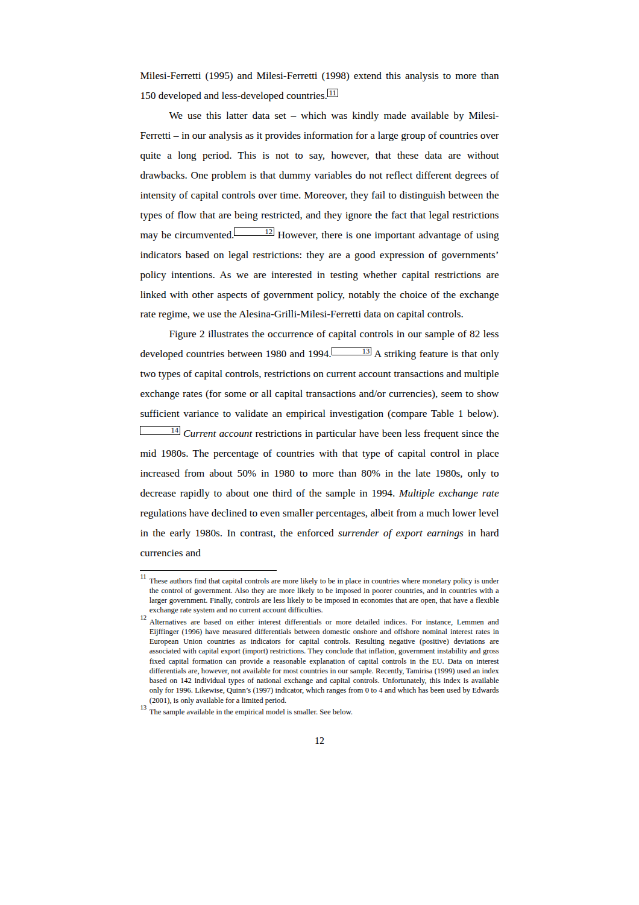Milesi-Ferretti (1995) and Milesi-Ferretti (1998) extend this analysis to more than 150 developed and less-developed countries.11
We use this latter data set – which was kindly made available by Milesi-Ferretti – in our analysis as it provides information for a large group of countries over quite a long period. This is not to say, however, that these data are without drawbacks. One problem is that dummy variables do not reflect different degrees of intensity of capital controls over time. Moreover, they fail to distinguish between the types of flow that are being restricted, and they ignore the fact that legal restrictions may be circumvented.12 However, there is one important advantage of using indicators based on legal restrictions: they are a good expression of governments’ policy intentions. As we are interested in testing whether capital restrictions are linked with other aspects of government policy, notably the choice of the exchange rate regime, we use the Alesina-Grilli-Milesi-Ferretti data on capital controls.
Figure 2 illustrates the occurrence of capital controls in our sample of 82 less developed countries between 1980 and 1994.13 A striking feature is that only two types of capital controls, restrictions on current account transactions and multiple exchange rates (for some or all capital transactions and/or currencies), seem to show sufficient variance to validate an empirical investigation (compare Table 1 below).14 Current account restrictions in particular have been less frequent since the mid 1980s. The percentage of countries with that type of capital control in place increased from about 50% in 1980 to more than 80% in the late 1980s, only to decrease rapidly to about one third of the sample in 1994. Multiple exchange rate regulations have declined to even smaller percentages, albeit from a much lower level in the early 1980s. In contrast, the enforced surrender of export earnings in hard currencies and
11 These authors find that capital controls are more likely to be in place in countries where monetary policy is under the control of government. Also they are more likely to be imposed in poorer countries, and in countries with a larger government. Finally, controls are less likely to be imposed in economies that are open, that have a flexible exchange rate system and no current account difficulties.
12 Alternatives are based on either interest differentials or more detailed indices. For instance, Lemmen and Eijffinger (1996) have measured differentials between domestic onshore and offshore nominal interest rates in European Union countries as indicators for capital controls. Resulting negative (positive) deviations are associated with capital export (import) restrictions. They conclude that inflation, government instability and gross fixed capital formation can provide a reasonable explanation of capital controls in the EU. Data on interest differentials are, however, not available for most countries in our sample. Recently, Tamirisa (1999) used an index based on 142 individual types of national exchange and capital controls. Unfortunately, this index is available only for 1996. Likewise, Quinn’s (1997) indicator, which ranges from 0 to 4 and which has been used by Edwards (2001), is only available for a limited period.
13 The sample available in the empirical model is smaller. See below.
12